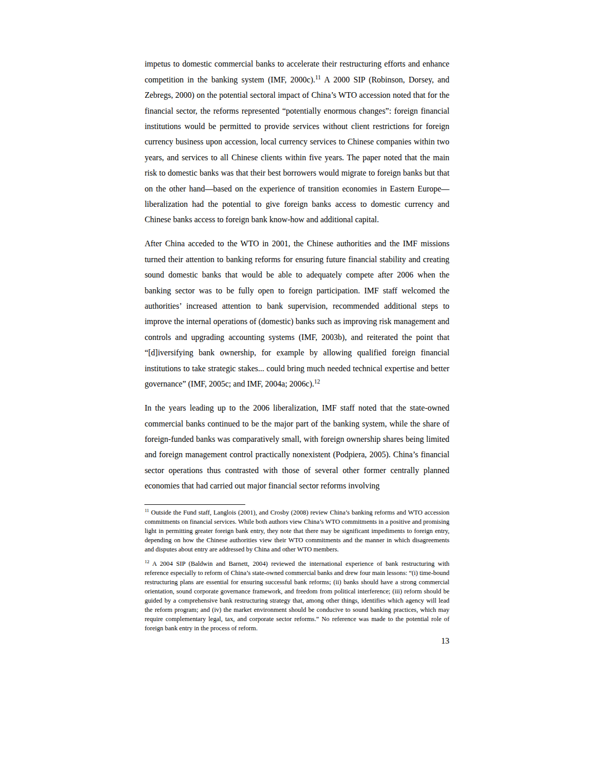impetus to domestic commercial banks to accelerate their restructuring efforts and enhance competition in the banking system (IMF, 2000c).11 A 2000 SIP (Robinson, Dorsey, and Zebregs, 2000) on the potential sectoral impact of China’s WTO accession noted that for the financial sector, the reforms represented “potentially enormous changes”: foreign financial institutions would be permitted to provide services without client restrictions for foreign currency business upon accession, local currency services to Chinese companies within two years, and services to all Chinese clients within five years. The paper noted that the main risk to domestic banks was that their best borrowers would migrate to foreign banks but that on the other hand—based on the experience of transition economies in Eastern Europe—liberalization had the potential to give foreign banks access to domestic currency and Chinese banks access to foreign bank know-how and additional capital.
After China acceded to the WTO in 2001, the Chinese authorities and the IMF missions turned their attention to banking reforms for ensuring future financial stability and creating sound domestic banks that would be able to adequately compete after 2006 when the banking sector was to be fully open to foreign participation. IMF staff welcomed the authorities’ increased attention to bank supervision, recommended additional steps to improve the internal operations of (domestic) banks such as improving risk management and controls and upgrading accounting systems (IMF, 2003b), and reiterated the point that “[d]iversifying bank ownership, for example by allowing qualified foreign financial institutions to take strategic stakes... could bring much needed technical expertise and better governance” (IMF, 2005c; and IMF, 2004a; 2006c).12
In the years leading up to the 2006 liberalization, IMF staff noted that the state-owned commercial banks continued to be the major part of the banking system, while the share of foreign-funded banks was comparatively small, with foreign ownership shares being limited and foreign management control practically nonexistent (Podpiera, 2005). China’s financial sector operations thus contrasted with those of several other former centrally planned economies that had carried out major financial sector reforms involving
11 Outside the Fund staff, Langlois (2001), and Crosby (2008) review China’s banking reforms and WTO accession commitments on financial services. While both authors view China’s WTO commitments in a positive and promising light in permitting greater foreign bank entry, they note that there may be significant impediments to foreign entry, depending on how the Chinese authorities view their WTO commitments and the manner in which disagreements and disputes about entry are addressed by China and other WTO members.
12 A 2004 SIP (Baldwin and Barnett, 2004) reviewed the international experience of bank restructuring with reference especially to reform of China’s state-owned commercial banks and drew four main lessons: “(i) time-bound restructuring plans are essential for ensuring successful bank reforms; (ii) banks should have a strong commercial orientation, sound corporate governance framework, and freedom from political interference; (iii) reform should be guided by a comprehensive bank restructuring strategy that, among other things, identifies which agency will lead the reform program; and (iv) the market environment should be conducive to sound banking practices, which may require complementary legal, tax, and corporate sector reforms.” No reference was made to the potential role of foreign bank entry in the process of reform.
13